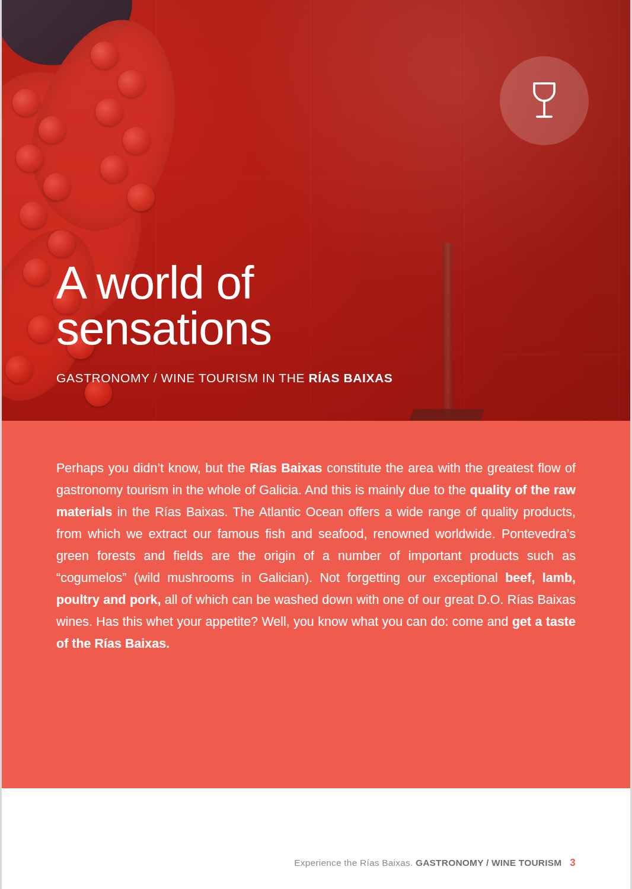A world of sensations
Gastronomy / Wine tourism in the Rías Baixas
Perhaps you didn’t know, but the Rías Baixas constitute the area with the greatest flow of gastronomy tourism in the whole of Galicia. And this is mainly due to the quality of the raw materials in the Rías Baixas. The Atlantic Ocean offers a wide range of quality products, from which we extract our famous fish and seafood, renowned worldwide. Pontevedra’s green forests and fields are the origin of a number of important products such as “cogumelos” (wild mushrooms in Galician). Not forgetting our exceptional beef, lamb, poultry and pork, all of which can be washed down with one of our great D.O. Rías Baixas wines. Has this whet your appetite? Well, you know what you can do: come and get a taste of the Rías Baixas.
Experience the Rías Baixas. Gastronomy / Wine Tourism 3